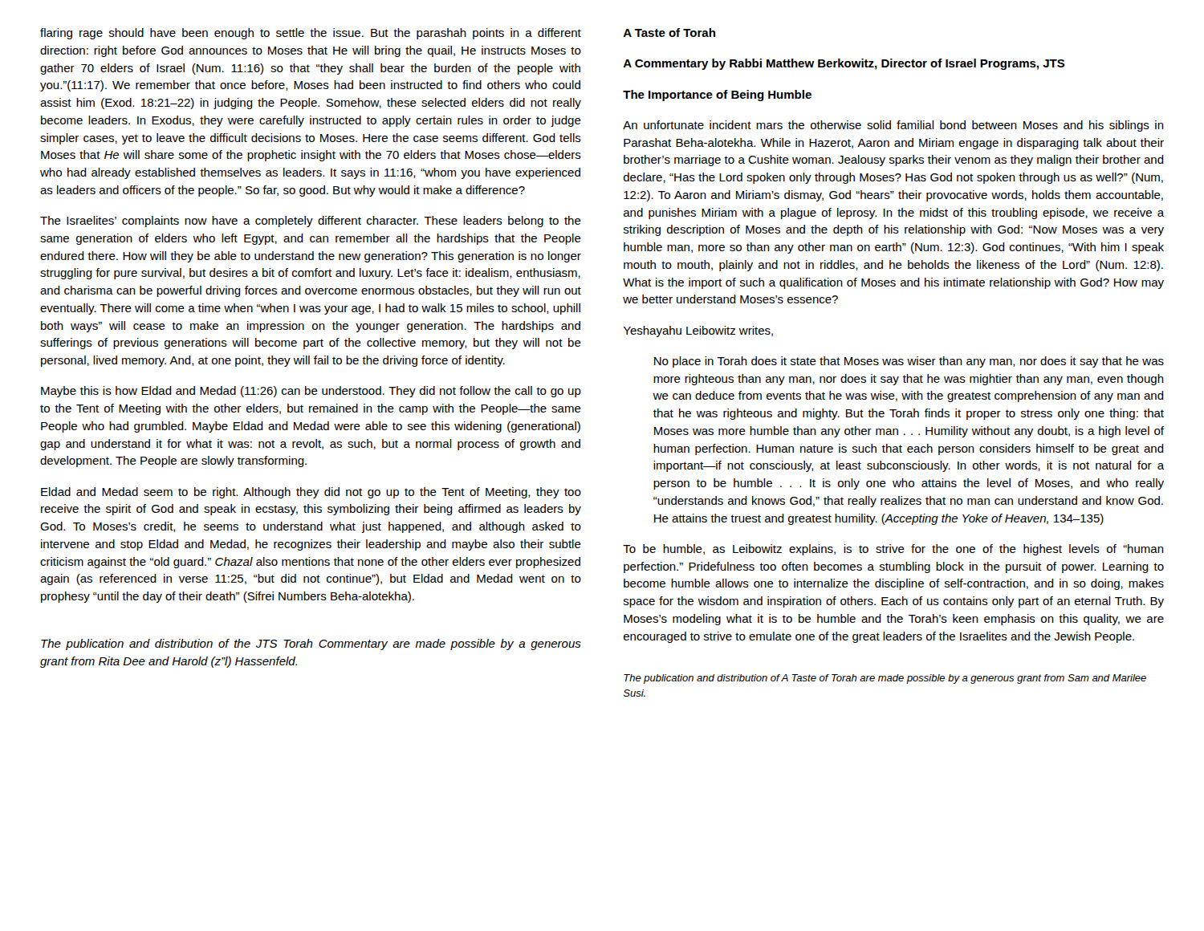flaring rage should have been enough to settle the issue. But the parashah points in a different direction: right before God announces to Moses that He will bring the quail, He instructs Moses to gather 70 elders of Israel (Num. 11:16) so that “they shall bear the burden of the people with you.”(11:17). We remember that once before, Moses had been instructed to find others who could assist him (Exod. 18:21–22) in judging the People. Somehow, these selected elders did not really become leaders. In Exodus, they were carefully instructed to apply certain rules in order to judge simpler cases, yet to leave the difficult decisions to Moses. Here the case seems different. God tells Moses that He will share some of the prophetic insight with the 70 elders that Moses chose—elders who had already established themselves as leaders. It says in 11:16, “whom you have experienced as leaders and officers of the people.” So far, so good. But why would it make a difference?
The Israelites’ complaints now have a completely different character. These leaders belong to the same generation of elders who left Egypt, and can remember all the hardships that the People endured there. How will they be able to understand the new generation? This generation is no longer struggling for pure survival, but desires a bit of comfort and luxury. Let’s face it: idealism, enthusiasm, and charisma can be powerful driving forces and overcome enormous obstacles, but they will run out eventually. There will come a time when “when I was your age, I had to walk 15 miles to school, uphill both ways” will cease to make an impression on the younger generation. The hardships and sufferings of previous generations will become part of the collective memory, but they will not be personal, lived memory. And, at one point, they will fail to be the driving force of identity.
Maybe this is how Eldad and Medad (11:26) can be understood. They did not follow the call to go up to the Tent of Meeting with the other elders, but remained in the camp with the People—the same People who had grumbled. Maybe Eldad and Medad were able to see this widening (generational) gap and understand it for what it was: not a revolt, as such, but a normal process of growth and development. The People are slowly transforming.
Eldad and Medad seem to be right. Although they did not go up to the Tent of Meeting, they too receive the spirit of God and speak in ecstasy, this symbolizing their being affirmed as leaders by God. To Moses’s credit, he seems to understand what just happened, and although asked to intervene and stop Eldad and Medad, he recognizes their leadership and maybe also their subtle criticism against the “old guard.” Chazal also mentions that none of the other elders ever prophesized again (as referenced in verse 11:25, “but did not continue”), but Eldad and Medad went on to prophesy “until the day of their death” (Sifrei Numbers Beha-alotekha).
The publication and distribution of the JTS Torah Commentary are made possible by a generous grant from Rita Dee and Harold (z”l) Hassenfeld.
A Taste of Torah
A Commentary by Rabbi Matthew Berkowitz, Director of Israel Programs, JTS
The Importance of Being Humble
An unfortunate incident mars the otherwise solid familial bond between Moses and his siblings in Parashat Beha-alotekha. While in Hazerot, Aaron and Miriam engage in disparaging talk about their brother’s marriage to a Cushite woman. Jealousy sparks their venom as they malign their brother and declare, “Has the Lord spoken only through Moses? Has God not spoken through us as well?” (Num, 12:2). To Aaron and Miriam’s dismay, God “hears” their provocative words, holds them accountable, and punishes Miriam with a plague of leprosy. In the midst of this troubling episode, we receive a striking description of Moses and the depth of his relationship with God: “Now Moses was a very humble man, more so than any other man on earth” (Num. 12:3). God continues, “With him I speak mouth to mouth, plainly and not in riddles, and he beholds the likeness of the Lord” (Num. 12:8). What is the import of such a qualification of Moses and his intimate relationship with God? How may we better understand Moses’s essence?
Yeshayahu Leibowitz writes,
No place in Torah does it state that Moses was wiser than any man, nor does it say that he was more righteous than any man, nor does it say that he was mightier than any man, even though we can deduce from events that he was wise, with the greatest comprehension of any man and that he was righteous and mighty. But the Torah finds it proper to stress only one thing: that Moses was more humble than any other man . . . Humility without any doubt, is a high level of human perfection. Human nature is such that each person considers himself to be great and important—if not consciously, at least subconsciously. In other words, it is not natural for a person to be humble . . . It is only one who attains the level of Moses, and who really “understands and knows God,” that really realizes that no man can understand and know God. He attains the truest and greatest humility. (Accepting the Yoke of Heaven, 134–135)
To be humble, as Leibowitz explains, is to strive for the one of the highest levels of “human perfection.” Pridefulness too often becomes a stumbling block in the pursuit of power. Learning to become humble allows one to internalize the discipline of self-contraction, and in so doing, makes space for the wisdom and inspiration of others. Each of us contains only part of an eternal Truth. By Moses’s modeling what it is to be humble and the Torah’s keen emphasis on this quality, we are encouraged to strive to emulate one of the great leaders of the Israelites and the Jewish People.
The publication and distribution of A Taste of Torah are made possible by a generous grant from Sam and Marilee Susi.